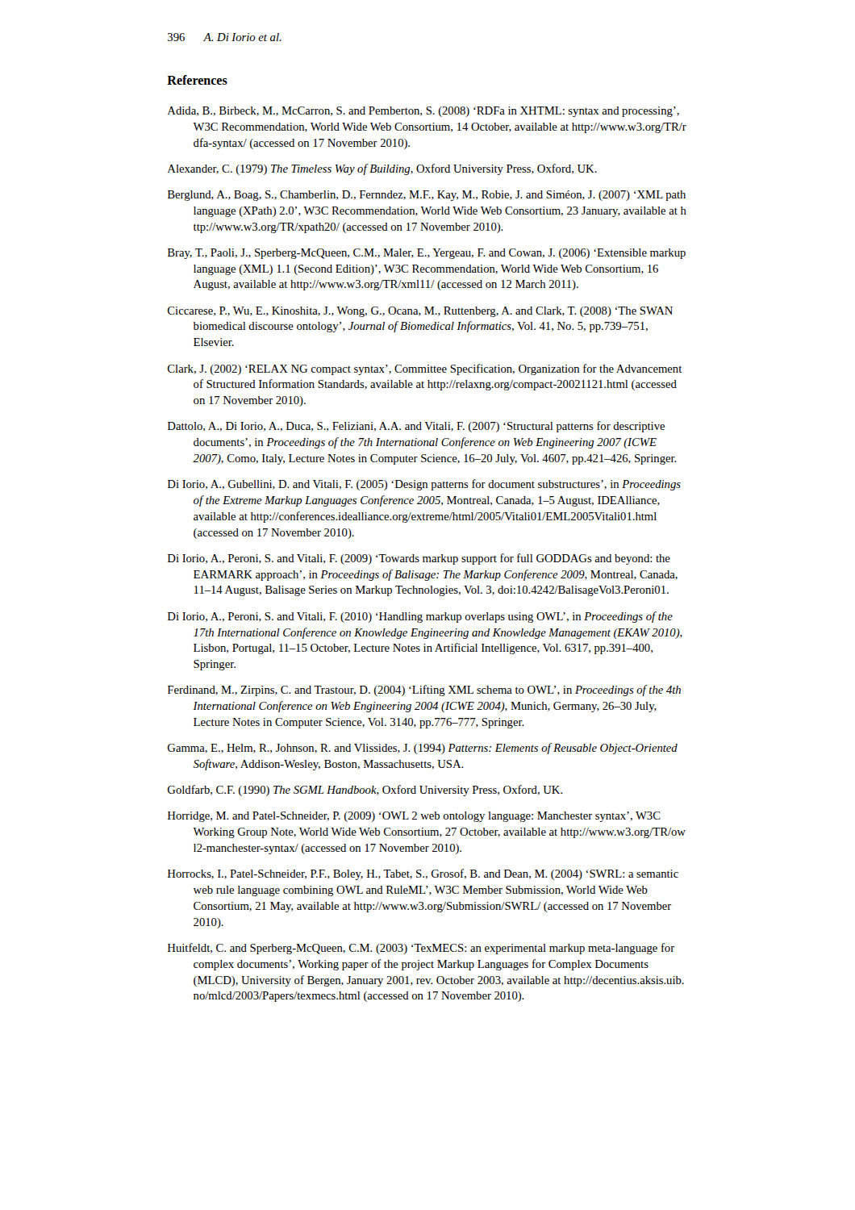396 A. Di Iorio et al.
References
Adida, B., Birbeck, M., McCarron, S. and Pemberton, S. (2008) ‘RDFa in XHTML: syntax and processing’, W3C Recommendation, World Wide Web Consortium, 14 October, available at http://www.w3.org/TR/rdfa-syntax/ (accessed on 17 November 2010).
Alexander, C. (1979) The Timeless Way of Building, Oxford University Press, Oxford, UK.
Berglund, A., Boag, S., Chamberlin, D., Fernndez, M.F., Kay, M., Robie, J. and Siméon, J. (2007) ‘XML path language (XPath) 2.0’, W3C Recommendation, World Wide Web Consortium, 23 January, available at http://www.w3.org/TR/xpath20/ (accessed on 17 November 2010).
Bray, T., Paoli, J., Sperberg-McQueen, C.M., Maler, E., Yergeau, F. and Cowan, J. (2006) ‘Extensible markup language (XML) 1.1 (Second Edition)’, W3C Recommendation, World Wide Web Consortium, 16 August, available at http://www.w3.org/TR/xml11/ (accessed on 12 March 2011).
Ciccarese, P., Wu, E., Kinoshita, J., Wong, G., Ocana, M., Ruttenberg, A. and Clark, T. (2008) ‘The SWAN biomedical discourse ontology’, Journal of Biomedical Informatics, Vol. 41, No. 5, pp.739–751, Elsevier.
Clark, J. (2002) ‘RELAX NG compact syntax’, Committee Specification, Organization for the Advancement of Structured Information Standards, available at http://relaxng.org/compact-20021121.html (accessed on 17 November 2010).
Dattolo, A., Di Iorio, A., Duca, S., Feliziani, A.A. and Vitali, F. (2007) ‘Structural patterns for descriptive documents’, in Proceedings of the 7th International Conference on Web Engineering 2007 (ICWE 2007), Como, Italy, Lecture Notes in Computer Science, 16–20 July, Vol. 4607, pp.421–426, Springer.
Di Iorio, A., Gubellini, D. and Vitali, F. (2005) ‘Design patterns for document substructures’, in Proceedings of the Extreme Markup Languages Conference 2005, Montreal, Canada, 1–5 August, IDEAlliance, available at http://conferences.idealliance.org/extreme/html/2005/Vitali01/EML2005Vitali01.html (accessed on 17 November 2010).
Di Iorio, A., Peroni, S. and Vitali, F. (2009) ‘Towards markup support for full GODDAGs and beyond: the EARMARK approach’, in Proceedings of Balisage: The Markup Conference 2009, Montreal, Canada, 11–14 August, Balisage Series on Markup Technologies, Vol. 3, doi:10.4242/BalisageVol3.Peroni01.
Di Iorio, A., Peroni, S. and Vitali, F. (2010) ‘Handling markup overlaps using OWL’, in Proceedings of the 17th International Conference on Knowledge Engineering and Knowledge Management (EKAW 2010), Lisbon, Portugal, 11–15 October, Lecture Notes in Artificial Intelligence, Vol. 6317, pp.391–400, Springer.
Ferdinand, M., Zirpins, C. and Trastour, D. (2004) ‘Lifting XML schema to OWL’, in Proceedings of the 4th International Conference on Web Engineering 2004 (ICWE 2004), Munich, Germany, 26–30 July, Lecture Notes in Computer Science, Vol. 3140, pp.776–777, Springer.
Gamma, E., Helm, R., Johnson, R. and Vlissides, J. (1994) Patterns: Elements of Reusable Object-Oriented Software, Addison-Wesley, Boston, Massachusetts, USA.
Goldfarb, C.F. (1990) The SGML Handbook, Oxford University Press, Oxford, UK.
Horridge, M. and Patel-Schneider, P. (2009) ‘OWL 2 web ontology language: Manchester syntax’, W3C Working Group Note, World Wide Web Consortium, 27 October, available at http://www.w3.org/TR/owl2-manchester-syntax/ (accessed on 17 November 2010).
Horrocks, I., Patel-Schneider, P.F., Boley, H., Tabet, S., Grosof, B. and Dean, M. (2004) ‘SWRL: a semantic web rule language combining OWL and RuleML’, W3C Member Submission, World Wide Web Consortium, 21 May, available at http://www.w3.org/Submission/SWRL/ (accessed on 17 November 2010).
Huitfeldt, C. and Sperberg-McQueen, C.M. (2003) ‘TexMECS: an experimental markup meta-language for complex documents’, Working paper of the project Markup Languages for Complex Documents (MLCD), University of Bergen, January 2001, rev. October 2003, available at http://decentius.aksis.uib.no/mlcd/2003/Papers/texmecs.html (accessed on 17 November 2010).